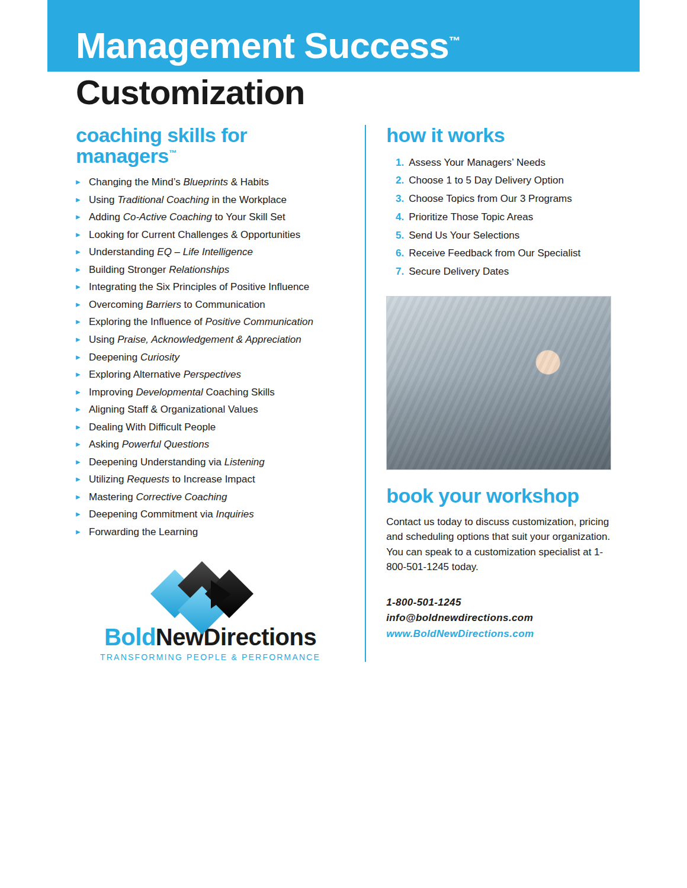Management Success™
Customization
coaching skills for managers™
Changing the Mind’s Blueprints & Habits
Using Traditional Coaching in the Workplace
Adding Co-Active Coaching to Your Skill Set
Looking for Current Challenges & Opportunities
Understanding EQ – Life Intelligence
Building Stronger Relationships
Integrating the Six Principles of Positive Influence
Overcoming Barriers to Communication
Exploring the Influence of Positive Communication
Using Praise, Acknowledgement & Appreciation
Deepening Curiosity
Exploring Alternative Perspectives
Improving Developmental Coaching Skills
Aligning Staff & Organizational Values
Dealing With Difficult People
Asking Powerful Questions
Deepening Understanding via Listening
Utilizing Requests to Increase Impact
Mastering Corrective Coaching
Deepening Commitment via Inquiries
Forwarding the Learning
Bold NewDirections
Transforming People & Performance
how it works
Assess Your Managers’ Needs
Choose 1 to 5 Day Delivery Option
Choose Topics from Our 3 Programs
Prioritize Those Topic Areas
Send Us Your Selections
Receive Feedback from Our Specialist
Secure Delivery Dates
book your workshop
Contact us today to discuss customization, pricing and scheduling options that suit your organization. You can speak to a customization specialist at 1-800-501-1245 today.
1-800-501-1245
info@boldnewdirections.com
www.BoldNewDirections.com